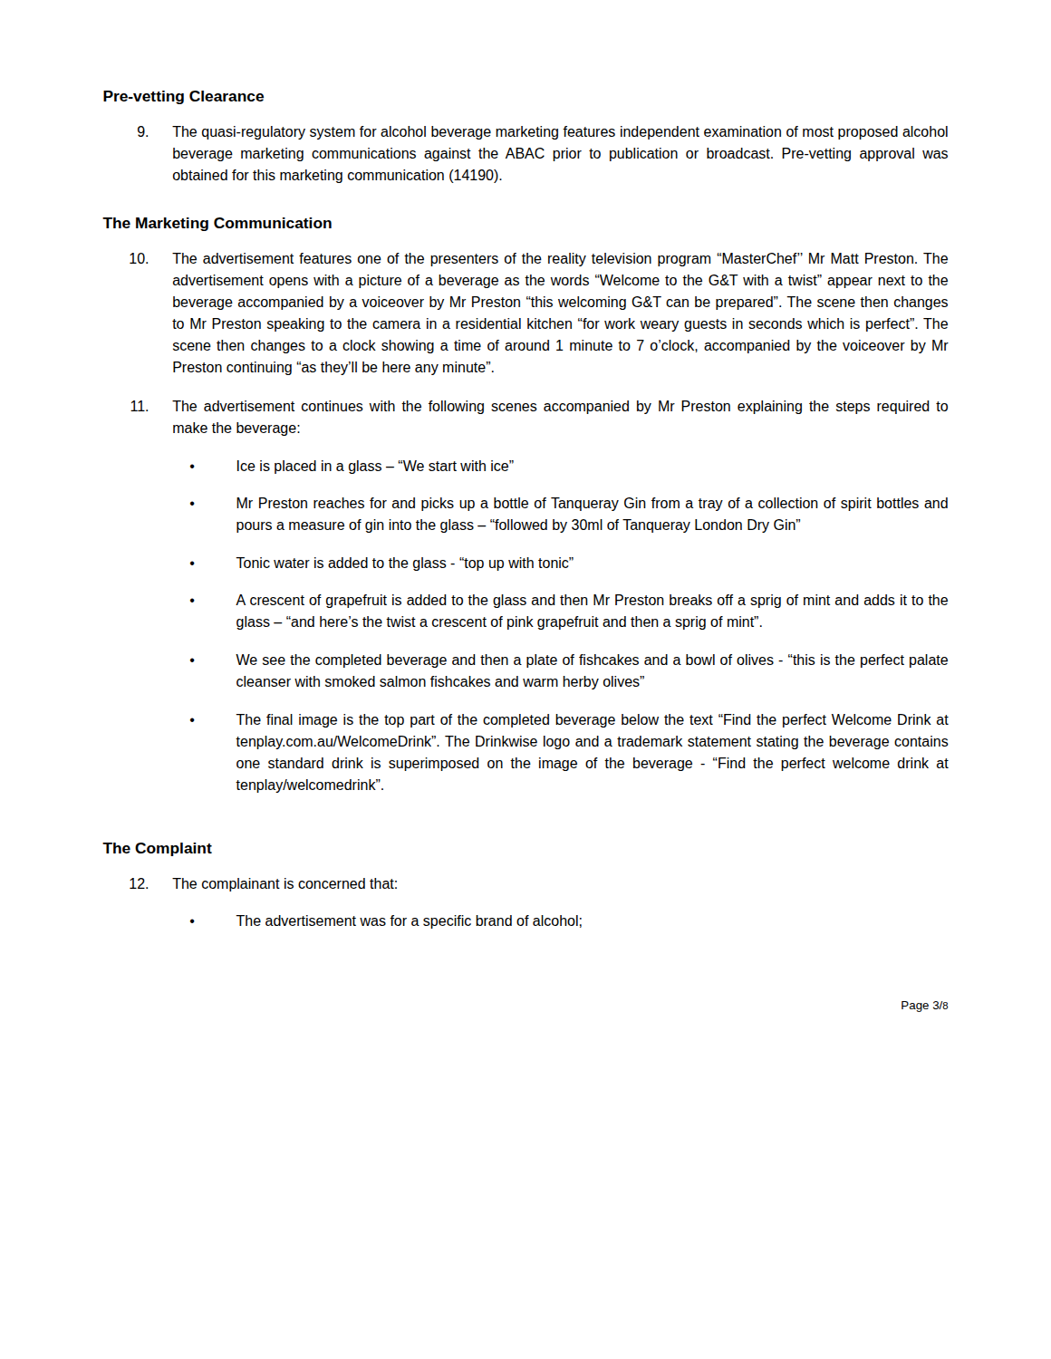Pre-vetting Clearance
9.
The quasi-regulatory system for alcohol beverage marketing features independent examination of most proposed alcohol beverage marketing communications against the ABAC prior to publication or broadcast. Pre-vetting approval was obtained for this marketing communication (14190).
The Marketing Communication
10.
The advertisement features one of the presenters of the reality television program “MasterChef’’ Mr Matt Preston. The advertisement opens with a picture of a beverage as the words “Welcome to the G&T with a twist” appear next to the beverage accompanied by a voiceover by Mr Preston “this welcoming G&T can be prepared”. The scene then changes to Mr Preston speaking to the camera in a residential kitchen “for work weary guests in seconds which is perfect”. The scene then changes to a clock showing a time of around 1 minute to 7 o’clock, accompanied by the voiceover by Mr Preston continuing “as they’ll be here any minute”.
11.
The advertisement continues with the following scenes accompanied by Mr Preston explaining the steps required to make the beverage:
• Ice is placed in a glass – “We start with ice”
• Mr Preston reaches for and picks up a bottle of Tanqueray Gin from a tray of a collection of spirit bottles and pours a measure of gin into the glass – “followed by 30ml of Tanqueray London Dry Gin”
• Tonic water is added to the glass - “top up with tonic”
• A crescent of grapefruit is added to the glass and then Mr Preston breaks off a sprig of mint and adds it to the glass – “and here’s the twist a crescent of pink grapefruit and then a sprig of mint”.
• We see the completed beverage and then a plate of fishcakes and a bowl of olives - “this is the perfect palate cleanser with smoked salmon fishcakes and warm herby olives”
• The final image is the top part of the completed beverage below the text “Find the perfect Welcome Drink at tenplay.com.au/WelcomeDrink”. The Drinkwise logo and a trademark statement stating the beverage contains one standard drink is superimposed on the image of the beverage - “Find the perfect welcome drink at tenplay/welcomedrink”.
The Complaint
12.
The complainant is concerned that:
• The advertisement was for a specific brand of alcohol;
Page 3/8